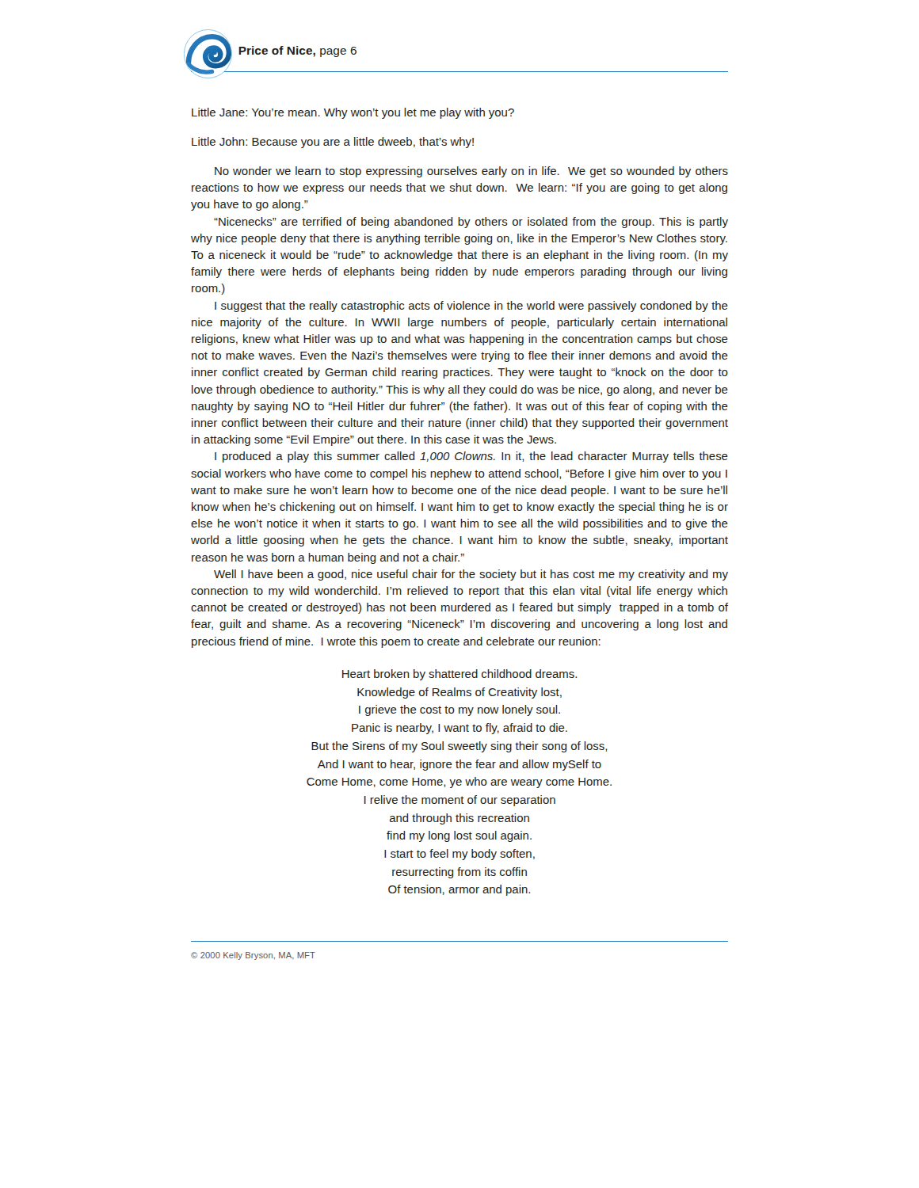Price of Nice, page 6
Little Jane: You’re mean. Why won’t you let me play with you?
Little John: Because you are a little dweeb, that’s why!
No wonder we learn to stop expressing ourselves early on in life. We get so wounded by others reactions to how we express our needs that we shut down. We learn: “If you are going to get along you have to go along.”
“Nicenecks” are terrified of being abandoned by others or isolated from the group. This is partly why nice people deny that there is anything terrible going on, like in the Emperor’s New Clothes story. To a niceneck it would be “rude” to acknowledge that there is an elephant in the living room. (In my family there were herds of elephants being ridden by nude emperors parading through our living room.)
I suggest that the really catastrophic acts of violence in the world were passively condoned by the nice majority of the culture. In WWII large numbers of people, particularly certain international religions, knew what Hitler was up to and what was happening in the concentration camps but chose not to make waves. Even the Nazi’s themselves were trying to flee their inner demons and avoid the inner conflict created by German child rearing practices. They were taught to “knock on the door to love through obedience to authority.” This is why all they could do was be nice, go along, and never be naughty by saying NO to “Heil Hitler dur fuhrer” (the father). It was out of this fear of coping with the inner conflict between their culture and their nature (inner child) that they supported their government in attacking some “Evil Empire” out there. In this case it was the Jews.
I produced a play this summer called 1,000 Clowns. In it, the lead character Murray tells these social workers who have come to compel his nephew to attend school, “Before I give him over to you I want to make sure he won’t learn how to become one of the nice dead people. I want to be sure he’ll know when he’s chickening out on himself. I want him to get to know exactly the special thing he is or else he won’t notice it when it starts to go. I want him to see all the wild possibilities and to give the world a little goosing when he gets the chance. I want him to know the subtle, sneaky, important reason he was born a human being and not a chair.”
Well I have been a good, nice useful chair for the society but it has cost me my creativity and my connection to my wild wonderchild. I’m relieved to report that this elan vital (vital life energy which cannot be created or destroyed) has not been murdered as I feared but simply trapped in a tomb of fear, guilt and shame. As a recovering “Niceneck” I’m discovering and uncovering a long lost and precious friend of mine. I wrote this poem to create and celebrate our reunion:
Heart broken by shattered childhood dreams.
Knowledge of Realms of Creativity lost,
I grieve the cost to my now lonely soul.
Panic is nearby, I want to fly, afraid to die.
But the Sirens of my Soul sweetly sing their song of loss,
And I want to hear, ignore the fear and allow mySelf to
Come Home, come Home, ye who are weary come Home.
I relive the moment of our separation
and through this recreation
find my long lost soul again.
I start to feel my body soften,
resurrecting from its coffin
Of tension, armor and pain.
© 2000 Kelly Bryson, MA, MFT